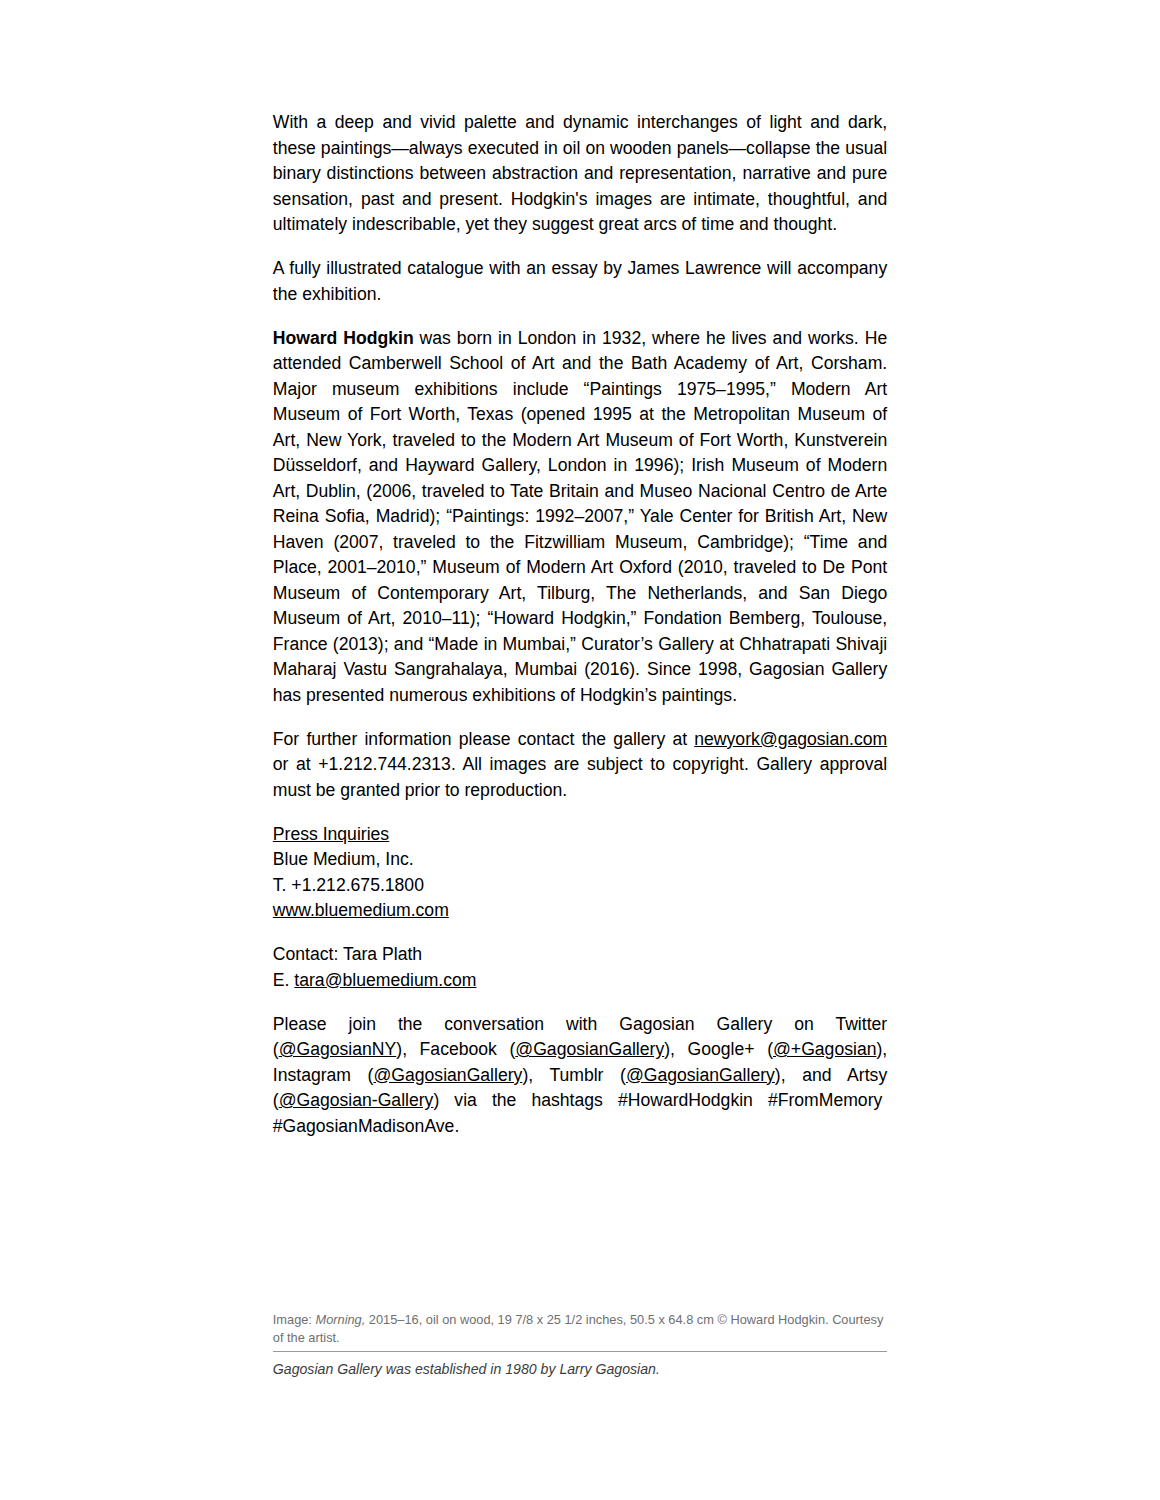With a deep and vivid palette and dynamic interchanges of light and dark, these paintings—always executed in oil on wooden panels—collapse the usual binary distinctions between abstraction and representation, narrative and pure sensation, past and present. Hodgkin's images are intimate, thoughtful, and ultimately indescribable, yet they suggest great arcs of time and thought.
A fully illustrated catalogue with an essay by James Lawrence will accompany the exhibition.
Howard Hodgkin was born in London in 1932, where he lives and works. He attended Camberwell School of Art and the Bath Academy of Art, Corsham. Major museum exhibitions include “Paintings 1975–1995,” Modern Art Museum of Fort Worth, Texas (opened 1995 at the Metropolitan Museum of Art, New York, traveled to the Modern Art Museum of Fort Worth, Kunstverein Düsseldorf, and Hayward Gallery, London in 1996); Irish Museum of Modern Art, Dublin, (2006, traveled to Tate Britain and Museo Nacional Centro de Arte Reina Sofia, Madrid); “Paintings: 1992–2007,” Yale Center for British Art, New Haven (2007, traveled to the Fitzwilliam Museum, Cambridge); “Time and Place, 2001–2010,” Museum of Modern Art Oxford (2010, traveled to De Pont Museum of Contemporary Art, Tilburg, The Netherlands, and San Diego Museum of Art, 2010–11); “Howard Hodgkin,” Fondation Bemberg, Toulouse, France (2013); and “Made in Mumbai,” Curator’s Gallery at Chhatrapati Shivaji Maharaj Vastu Sangrahalaya, Mumbai (2016). Since 1998, Gagosian Gallery has presented numerous exhibitions of Hodgkin’s paintings.
For further information please contact the gallery at newyork@gagosian.com or at +1.212.744.2313. All images are subject to copyright. Gallery approval must be granted prior to reproduction.
Press Inquiries
Blue Medium, Inc.
T. +1.212.675.1800
www.bluemedium.com
Contact: Tara Plath
E. tara@bluemedium.com
Please join the conversation with Gagosian Gallery on Twitter (@GagosianNY), Facebook (@GagosianGallery), Google+ (@+Gagosian), Instagram (@GagosianGallery), Tumblr (@GagosianGallery), and Artsy (@Gagosian-Gallery) via the hashtags #HowardHodgkin #FromMemory #GagosianMadisonAve.
Image: Morning, 2015–16, oil on wood, 19 7/8 x 25 1/2 inches, 50.5 x 64.8 cm © Howard Hodgkin. Courtesy of the artist.
Gagosian Gallery was established in 1980 by Larry Gagosian.